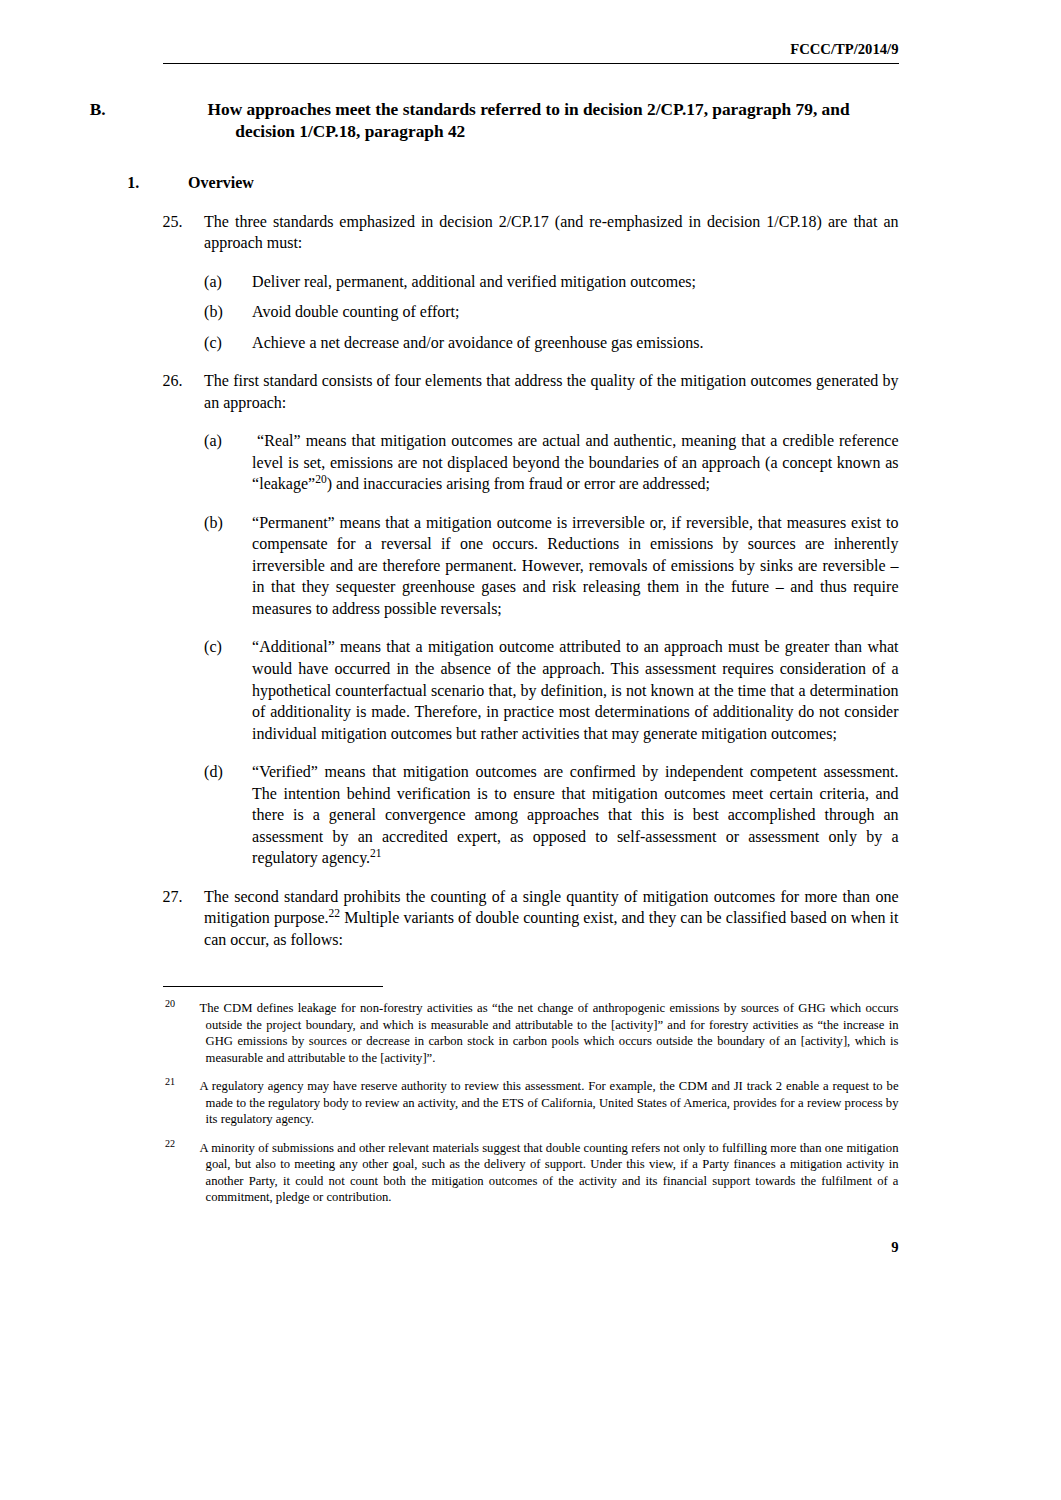FCCC/TP/2014/9
B. How approaches meet the standards referred to in decision 2/CP.17, paragraph 79, and decision 1/CP.18, paragraph 42
1. Overview
25. The three standards emphasized in decision 2/CP.17 (and re-emphasized in decision 1/CP.18) are that an approach must:
(a) Deliver real, permanent, additional and verified mitigation outcomes;
(b) Avoid double counting of effort;
(c) Achieve a net decrease and/or avoidance of greenhouse gas emissions.
26. The first standard consists of four elements that address the quality of the mitigation outcomes generated by an approach:
(a) “Real” means that mitigation outcomes are actual and authentic, meaning that a credible reference level is set, emissions are not displaced beyond the boundaries of an approach (a concept known as “leakage”20) and inaccuracies arising from fraud or error are addressed;
(b)“Permanent” means that a mitigation outcome is irreversible or, if reversible, that measures exist to compensate for a reversal if one occurs. Reductions in emissions by sources are inherently irreversible and are therefore permanent. However, removals of emissions by sinks are reversible – in that they sequester greenhouse gases and risk releasing them in the future – and thus require measures to address possible reversals;
(c)“Additional” means that a mitigation outcome attributed to an approach must be greater than what would have occurred in the absence of the approach. This assessment requires consideration of a hypothetical counterfactual scenario that, by definition, is not known at the time that a determination of additionality is made. Therefore, in practice most determinations of additionality do not consider individual mitigation outcomes but rather activities that may generate mitigation outcomes;
(d)“Verified” means that mitigation outcomes are confirmed by independent competent assessment. The intention behind verification is to ensure that mitigation outcomes meet certain criteria, and there is a general convergence among approaches that this is best accomplished through an assessment by an accredited expert, as opposed to self-assessment or assessment only by a regulatory agency.21
27. The second standard prohibits the counting of a single quantity of mitigation outcomes for more than one mitigation purpose.22 Multiple variants of double counting exist, and they can be classified based on when it can occur, as follows:
20 The CDM defines leakage for non-forestry activities as “the net change of anthropogenic emissions by sources of GHG which occurs outside the project boundary, and which is measurable and attributable to the [activity]” and for forestry activities as “the increase in GHG emissions by sources or decrease in carbon stock in carbon pools which occurs outside the boundary of an [activity], which is measurable and attributable to the [activity]”.
21 A regulatory agency may have reserve authority to review this assessment. For example, the CDM and JI track 2 enable a request to be made to the regulatory body to review an activity, and the ETS of California, United States of America, provides for a review process by its regulatory agency.
22 A minority of submissions and other relevant materials suggest that double counting refers not only to fulfilling more than one mitigation goal, but also to meeting any other goal, such as the delivery of support. Under this view, if a Party finances a mitigation activity in another Party, it could not count both the mitigation outcomes of the activity and its financial support towards the fulfilment of a commitment, pledge or contribution.
9